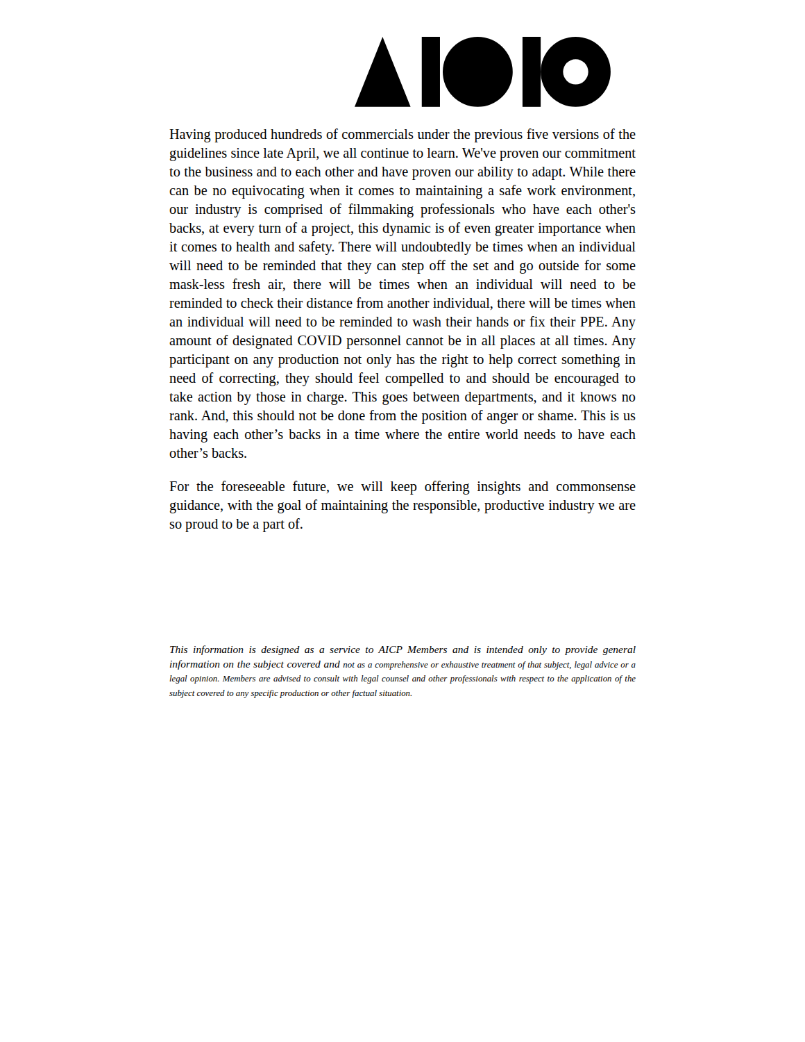AICP
Having produced hundreds of commercials under the previous five versions of the guidelines since late April, we all continue to learn. We've proven our commitment to the business and to each other and have proven our ability to adapt. While there can be no equivocating when it comes to maintaining a safe work environment, our industry is comprised of filmmaking professionals who have each other's backs, at every turn of a project, this dynamic is of even greater importance when it comes to health and safety. There will undoubtedly be times when an individual will need to be reminded that they can step off the set and go outside for some mask-less fresh air, there will be times when an individual will need to be reminded to check their distance from another individual, there will be times when an individual will need to be reminded to wash their hands or fix their PPE. Any amount of designated COVID personnel cannot be in all places at all times. Any participant on any production not only has the right to help correct something in need of correcting, they should feel compelled to and should be encouraged to take action by those in charge. This goes between departments, and it knows no rank. And, this should not be done from the position of anger or shame. This is us having each other’s backs in a time where the entire world needs to have each other’s backs.
For the foreseeable future, we will keep offering insights and commonsense guidance, with the goal of maintaining the responsible, productive industry we are so proud to be a part of.
This information is designed as a service to AICP Members and is intended only to provide general information on the subject covered and not as a comprehensive or exhaustive treatment of that subject, legal advice or a legal opinion. Members are advised to consult with legal counsel and other professionals with respect to the application of the subject covered to any specific production or other factual situation.